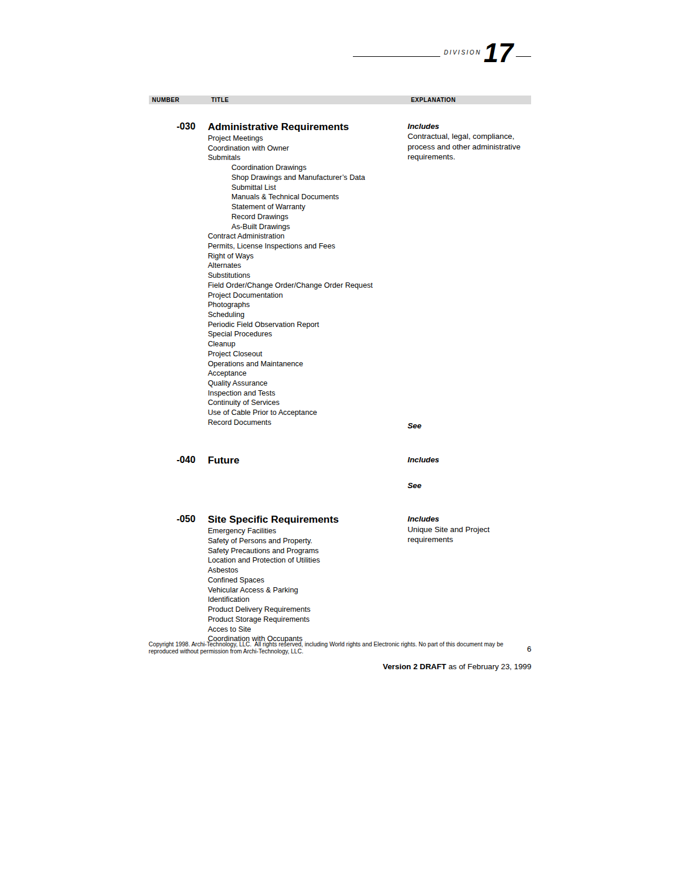DIVISION 17
NUMBER
TITLE
EXPLANATION
-030
Administrative Requirements
Project Meetings
Coordination with Owner
Submitals
Coordination Drawings
Shop Drawings and Manufacturer’s Data
Submittal List
Manuals & Technical Documents
Statement of Warranty
Record Drawings
As-Built Drawings
Contract Administration
Permits, License Inspections and Fees
Right of Ways
Alternates
Substitutions
Field Order/Change Order/Change Order Request
Project Documentation
Photographs
Scheduling
Periodic Field Observation Report
Special Procedures
Cleanup
Project Closeout
Operations and Maintanence
Acceptance
Quality Assurance
Inspection and Tests
Continuity of Services
Use of Cable Prior to Acceptance
Record Documents
Includes
Contractual, legal, compliance, process and other administrative requirements.
See
-040
Future
Includes
See
-050
Site Specific Requirements
Emergency Facilities
Safety of Persons and Property.
Safety Precautions and Programs
Location and Protection of Utilities
Asbestos
Confined Spaces
Vehicular Access & Parking
Identification
Product Delivery Requirements
Product Storage Requirements
Acces to Site
Coordination with Occupants
Includes
Unique Site and Project requirements
Copyright 1998. Archi-Technology, LLC. All rights reserved, including World rights and Electronic rights. No part of this document may be reproduced without permission from Archi-Technology, LLC.
6
Version 2 DRAFT as of February 23, 1999